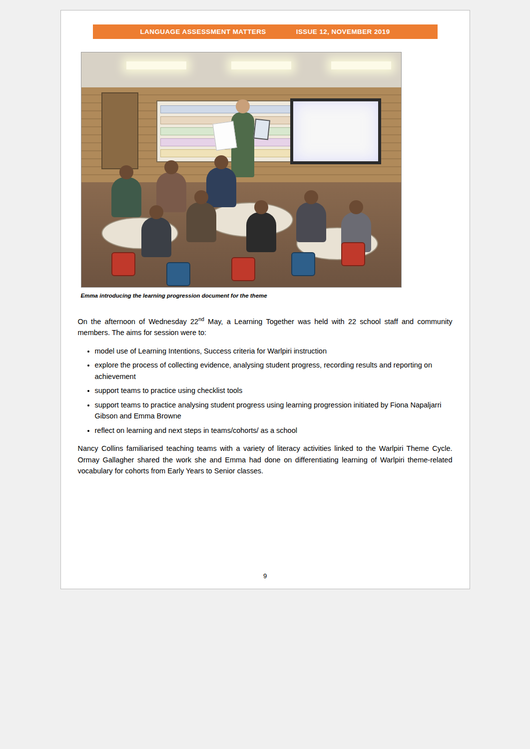LANGUAGE ASSESSMENT MATTERS ISSUE 12, NOVEMBER 2019
Emma introducing the learning progression document for the theme
On the afternoon of Wednesday 22nd May, a Learning Together was held with 22 school staff and community members. The aims for session were to:
model use of Learning Intentions, Success criteria for Warlpiri instruction
explore the process of collecting evidence, analysing student progress, recording results and reporting on achievement
support teams to practice using checklist tools
support teams to practice analysing student progress using learning progression initiated by Fiona Napaljarri Gibson and Emma Browne
reflect on learning and next steps in teams/cohorts/ as a school
Nancy Collins familiarised teaching teams with a variety of literacy activities linked to the Warlpiri Theme Cycle. Ormay Gallagher shared the work she and Emma had done on differentiating learning of Warlpiri theme-related vocabulary for cohorts from Early Years to Senior classes.
9